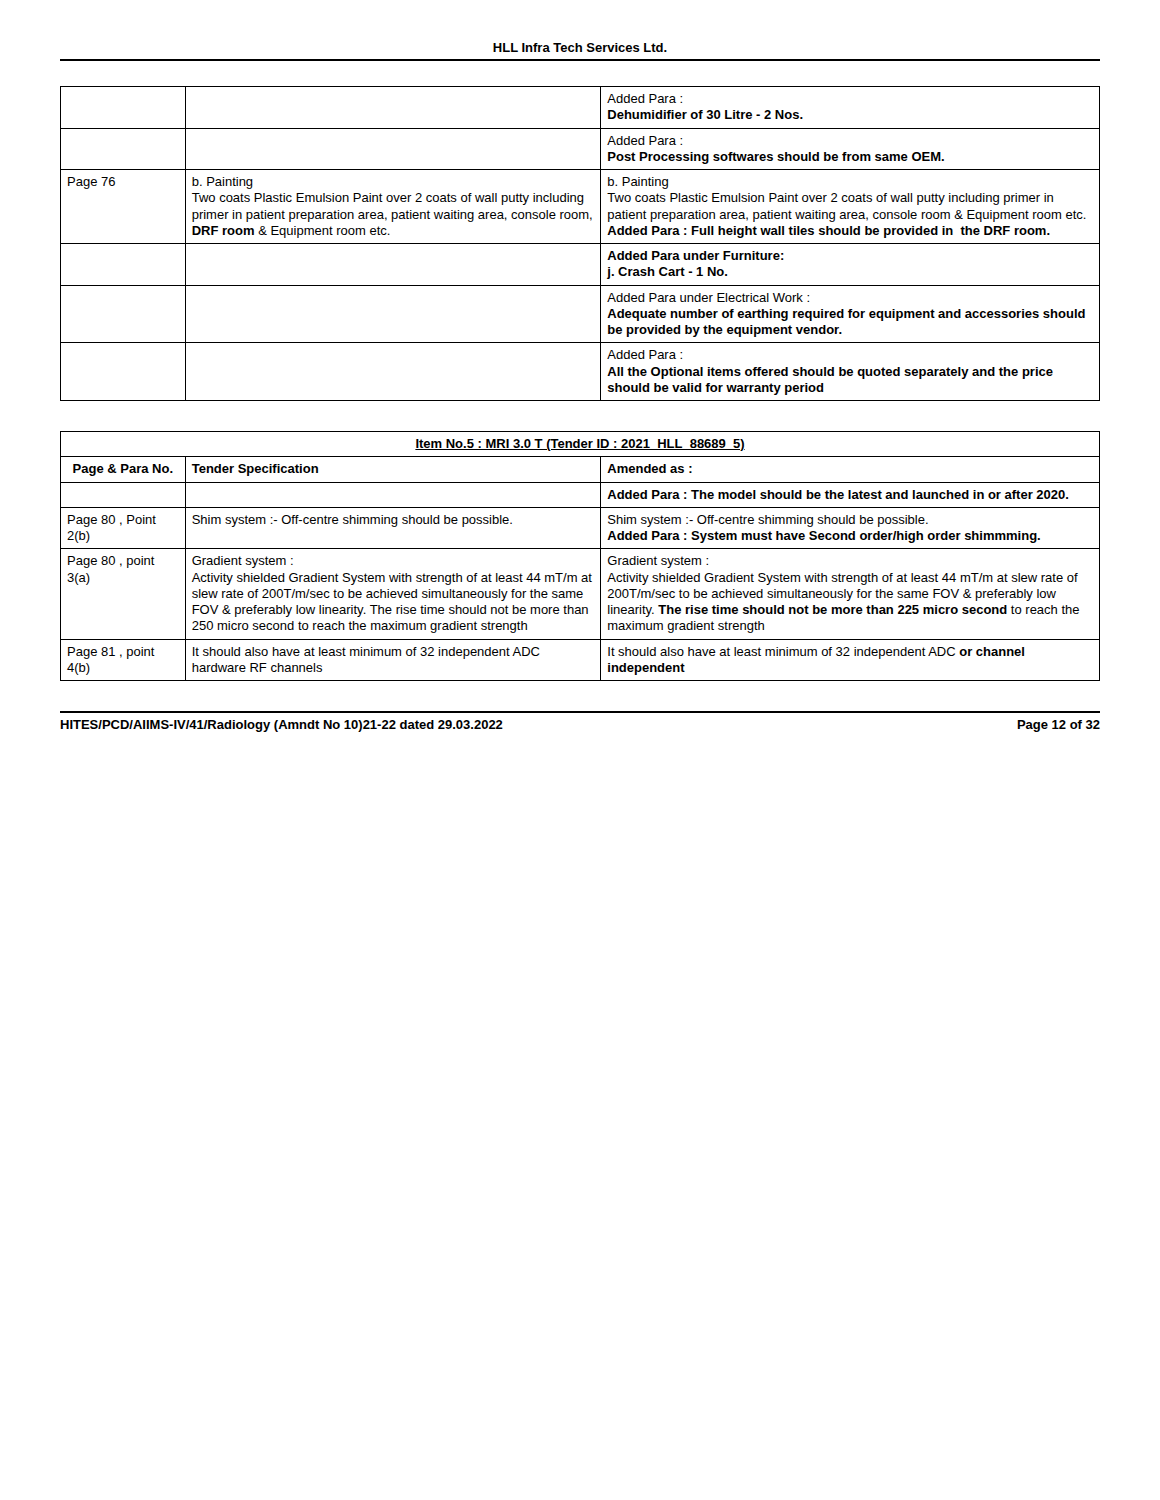HLL Infra Tech Services Ltd.
| | | Added Para : Dehumidifier of 30 Litre - 2 Nos. |
| | | Added Para : Post Processing softwares should be from same OEM. |
| Page 76 | b. Painting Two coats Plastic Emulsion Paint over 2 coats of wall putty including primer in patient preparation area, patient waiting area, console room, DRF room & Equipment room etc. | b. Painting Two coats Plastic Emulsion Paint over 2 coats of wall putty including primer in patient preparation area, patient waiting area, console room & Equipment room etc. Added Para : Full height wall tiles should be provided in the DRF room. |
| | | Added Para under Furniture: j. Crash Cart - 1 No. |
| | | Added Para under Electrical Work : Adequate number of earthing required for equipment and accessories should be provided by the equipment vendor. |
| | | Added Para : All the Optional items offered should be quoted separately and the price should be valid for warranty period |
| Item No.5 : MRI 3.0 T (Tender ID : 2021_HLL_88689_5) |
| Page & Para No. | Tender Specification | Amended as : |
| | | Added Para : The model should be the latest and launched in or after 2020. |
| Page 80 , Point 2(b) | Shim system :- Off-centre shimming should be possible. | Shim system :- Off-centre shimming should be possible. Added Para : System must have Second order/high order shimmming. |
| Page 80 , point 3(a) | Gradient system : Activity shielded Gradient System with strength of at least 44 mT/m at slew rate of 200T/m/sec to be achieved simultaneously for the same FOV & preferably low linearity. The rise time should not be more than 250 micro second to reach the maximum gradient strength | Gradient system : Activity shielded Gradient System with strength of at least 44 mT/m at slew rate of 200T/m/sec to be achieved simultaneously for the same FOV & preferably low linearity. The rise time should not be more than 225 micro second to reach the maximum gradient strength |
| Page 81 , point 4(b) | It should also have at least minimum of 32 independent ADC hardware RF channels | It should also have at least minimum of 32 independent ADC or channel independent |
HITES/PCD/AIIMS-IV/41/Radiology (Amndt No 10)21-22 dated 29.03.2022 Page 12 of 32